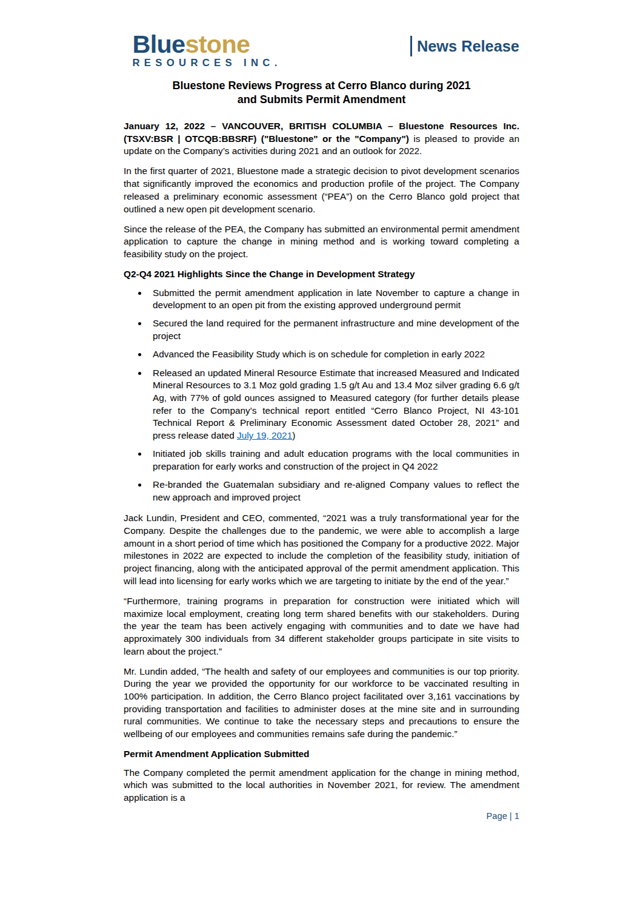Bluestone RESOURCES INC.
News Release
Bluestone Reviews Progress at Cerro Blanco during 2021
and Submits Permit Amendment
January 12, 2022 – VANCOUVER, BRITISH COLUMBIA – Bluestone Resources Inc. (TSXV:BSR | OTCQB:BBSRF) ("Bluestone" or the "Company") is pleased to provide an update on the Company’s activities during 2021 and an outlook for 2022.
In the first quarter of 2021, Bluestone made a strategic decision to pivot development scenarios that significantly improved the economics and production profile of the project. The Company released a preliminary economic assessment (“PEA”) on the Cerro Blanco gold project that outlined a new open pit development scenario.
Since the release of the PEA, the Company has submitted an environmental permit amendment application to capture the change in mining method and is working toward completing a feasibility study on the project.
Q2-Q4 2021 Highlights Since the Change in Development Strategy
Submitted the permit amendment application in late November to capture a change in development to an open pit from the existing approved underground permit
Secured the land required for the permanent infrastructure and mine development of the project
Advanced the Feasibility Study which is on schedule for completion in early 2022
Released an updated Mineral Resource Estimate that increased Measured and Indicated Mineral Resources to 3.1 Moz gold grading 1.5 g/t Au and 13.4 Moz silver grading 6.6 g/t Ag, with 77% of gold ounces assigned to Measured category (for further details please refer to the Company’s technical report entitled “Cerro Blanco Project, NI 43-101 Technical Report & Preliminary Economic Assessment dated October 28, 2021” and press release dated July 19, 2021)
Initiated job skills training and adult education programs with the local communities in preparation for early works and construction of the project in Q4 2022
Re-branded the Guatemalan subsidiary and re-aligned Company values to reflect the new approach and improved project
Jack Lundin, President and CEO, commented, “2021 was a truly transformational year for the Company. Despite the challenges due to the pandemic, we were able to accomplish a large amount in a short period of time which has positioned the Company for a productive 2022. Major milestones in 2022 are expected to include the completion of the feasibility study, initiation of project financing, along with the anticipated approval of the permit amendment application. This will lead into licensing for early works which we are targeting to initiate by the end of the year.”
“Furthermore, training programs in preparation for construction were initiated which will maximize local employment, creating long term shared benefits with our stakeholders. During the year the team has been actively engaging with communities and to date we have had approximately 300 individuals from 34 different stakeholder groups participate in site visits to learn about the project.”
Mr. Lundin added, “The health and safety of our employees and communities is our top priority. During the year we provided the opportunity for our workforce to be vaccinated resulting in 100% participation. In addition, the Cerro Blanco project facilitated over 3,161 vaccinations by providing transportation and facilities to administer doses at the mine site and in surrounding rural communities. We continue to take the necessary steps and precautions to ensure the wellbeing of our employees and communities remains safe during the pandemic.”
Permit Amendment Application Submitted
The Company completed the permit amendment application for the change in mining method, which was submitted to the local authorities in November 2021, for review. The amendment application is a
Page | 1